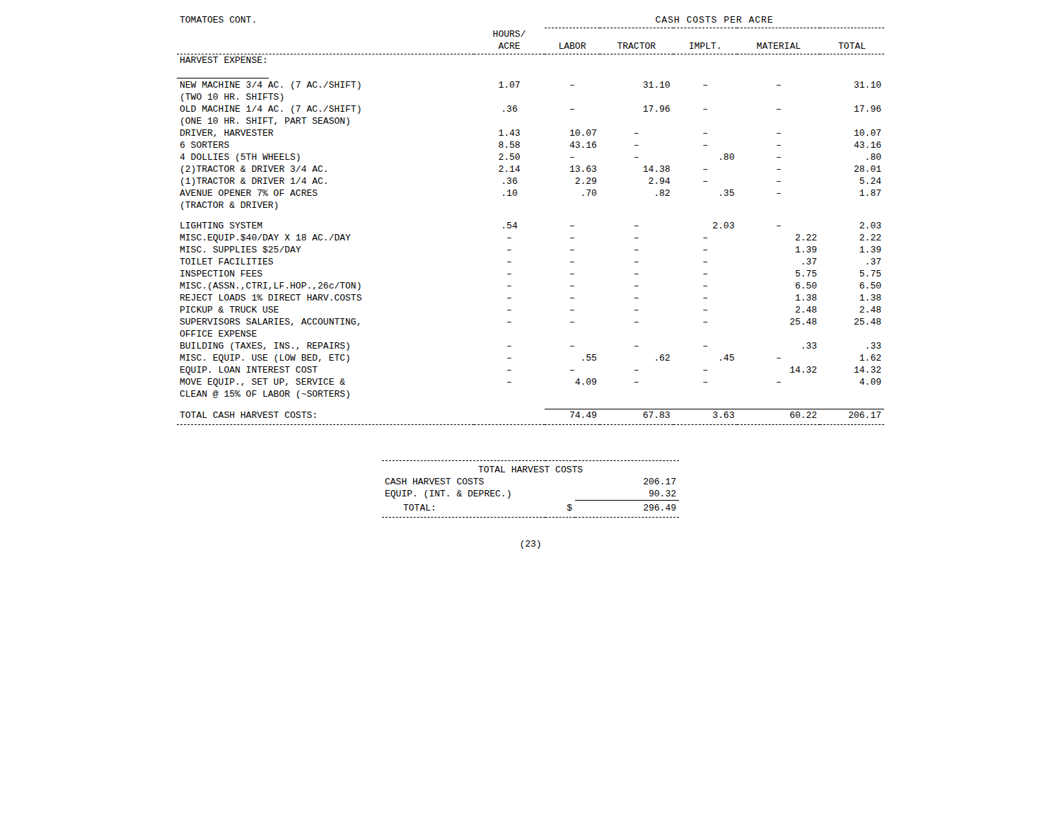| TOMATOES CONT. | | CASH COSTS PER ACRE |
| | HOURS/ | | | | | |
| | ACRE | LABOR | TRACTOR | IMPLT. | MATERIAL | TOTAL |
| HARVEST EXPENSE: | | | | | | |
| NEW MACHINE 3/4 AC. (7 AC./SHIFT) | 1.07 | – | 31.10 | – | – | 31.10 |
| (TWO 10 HR. SHIFTS) | | | | | | |
| OLD MACHINE 1/4 AC. (7 AC./SHIFT) | .36 | – | 17.96 | – | – | 17.96 |
| (ONE 10 HR. SHIFT, PART SEASON) | | | | | | |
| DRIVER, HARVESTER | 1.43 | 10.07 | – | – | – | 10.07 |
| 6 SORTERS | 8.58 | 43.16 | – | – | – | 43.16 |
| 4 DOLLIES (5TH WHEELS) | 2.50 | – | – | .80 | – | .80 |
| (2)TRACTOR & DRIVER 3/4 AC. | 2.14 | 13.63 | 14.38 | – | – | 28.01 |
| (1)TRACTOR & DRIVER 1/4 AC. | .36 | 2.29 | 2.94 | – | – | 5.24 |
| AVENUE OPENER 7% OF ACRES | .10 | .70 | .82 | .35 | – | 1.87 |
| (TRACTOR & DRIVER) | | | | | | |
| LIGHTING SYSTEM | .54 | – | – | 2.03 | – | 2.03 |
| MISC.EQUIP.$40/DAY X 18 AC./DAY | – | – | – | – | 2.22 | 2.22 |
| MISC. SUPPLIES $25/DAY | – | – | – | – | 1.39 | 1.39 |
| TOILET FACILITIES | – | – | – | – | .37 | .37 |
| INSPECTION FEES | – | – | – | – | 5.75 | 5.75 |
| MISC.(ASSN.,CTRI,LF.HOP.,26c/TON) | – | – | – | – | 6.50 | 6.50 |
| REJECT LOADS 1% DIRECT HARV.COSTS | – | – | – | – | 1.38 | 1.38 |
| PICKUP & TRUCK USE | – | – | – | – | 2.48 | 2.48 |
| SUPERVISORS SALARIES, ACCOUNTING, | – | – | – | – | 25.48 | 25.48 |
| OFFICE EXPENSE | | | | | | |
| BUILDING (TAXES, INS., REPAIRS) | – | – | – | – | .33 | .33 |
| MISC. EQUIP. USE (LOW BED, ETC) | – | .55 | .62 | .45 | – | 1.62 |
| EQUIP. LOAN INTEREST COST | – | – | – | – | 14.32 | 14.32 |
| MOVE EQUIP., SET UP, SERVICE & | – | 4.09 | – | – | – | 4.09 |
| CLEAN @ 15% OF LABOR (~SORTERS) | | | | | | |
| TOTAL CASH HARVEST COSTS: | | 74.49 | 67.83 | 3.63 | 60.22 | 206.17 |
| TOTAL HARVEST COSTS |
| CASH HARVEST COSTS | | 206.17 |
| EQUIP. (INT. & DEPREC.) | | 90.32 |
| TOTAL: | $ | 296.49 |
(23)